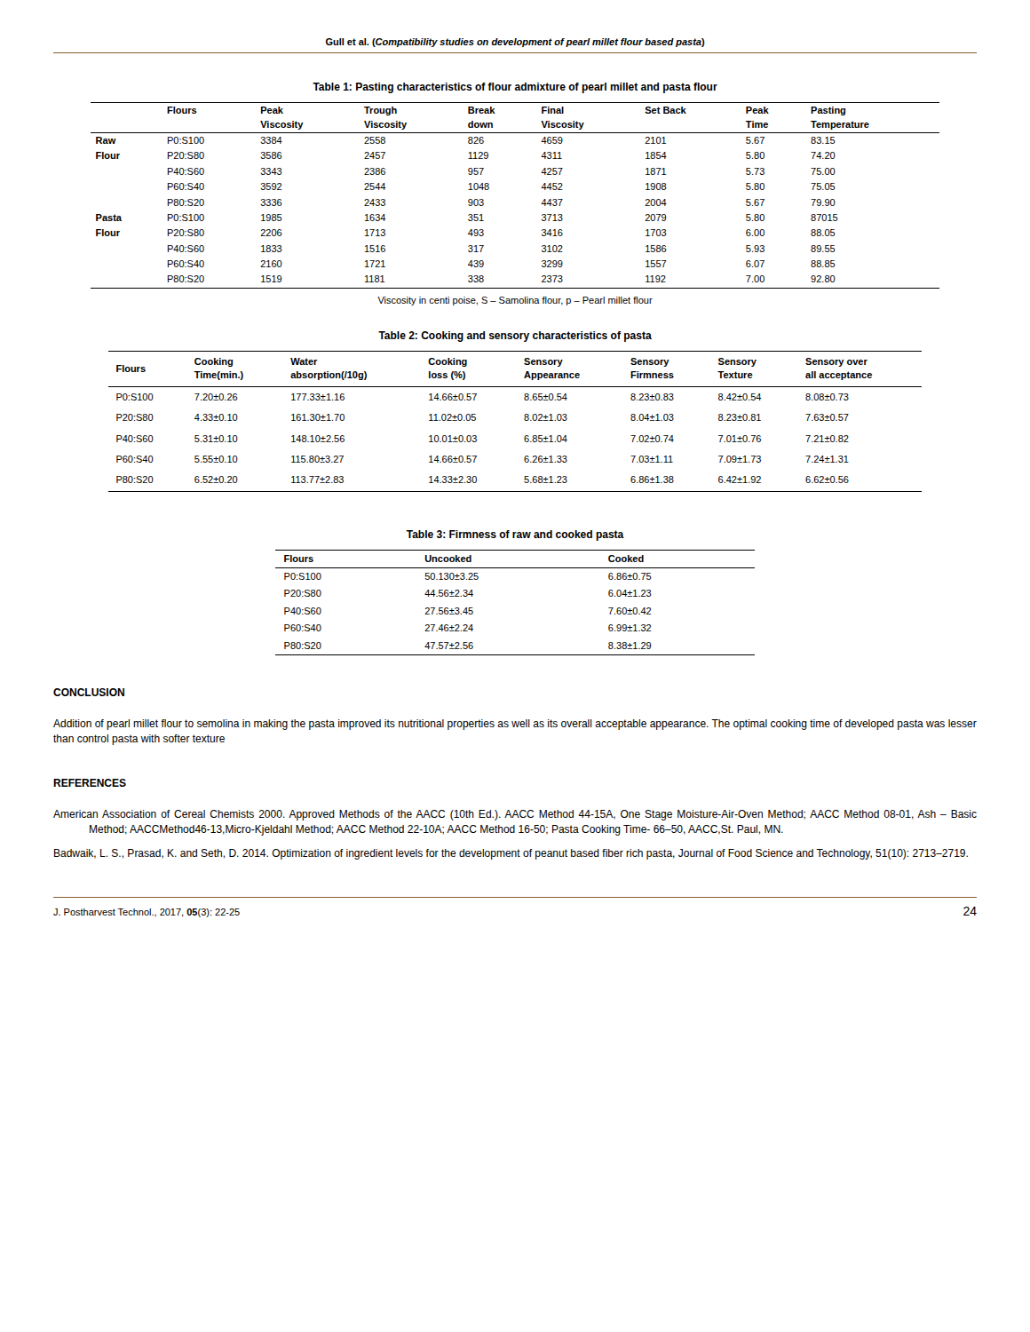Gull et al. (Compatibility studies on development of pearl millet flour based pasta)
Table 1: Pasting characteristics of flour admixture of pearl millet and pasta flour
| | Flours | Peak Viscosity | Trough Viscosity | Break down | Final Viscosity | Set Back | Peak Time | Pasting Temperature |
| --- | --- | --- | --- | --- | --- | --- | --- | --- |
| Raw | P0:S100 | 3384 | 2558 | 826 | 4659 | 2101 | 5.67 | 83.15 |
| Flour | P20:S80 | 3586 | 2457 | 1129 | 4311 | 1854 | 5.80 | 74.20 |
| | P40:S60 | 3343 | 2386 | 957 | 4257 | 1871 | 5.73 | 75.00 |
| | P60:S40 | 3592 | 2544 | 1048 | 4452 | 1908 | 5.80 | 75.05 |
| | P80:S20 | 3336 | 2433 | 903 | 4437 | 2004 | 5.67 | 79.90 |
| Pasta | P0:S100 | 1985 | 1634 | 351 | 3713 | 2079 | 5.80 | 87015 |
| Flour | P20:S80 | 2206 | 1713 | 493 | 3416 | 1703 | 6.00 | 88.05 |
| | P40:S60 | 1833 | 1516 | 317 | 3102 | 1586 | 5.93 | 89.55 |
| | P60:S40 | 2160 | 1721 | 439 | 3299 | 1557 | 6.07 | 88.85 |
| | P80:S20 | 1519 | 1181 | 338 | 2373 | 1192 | 7.00 | 92.80 |
Viscosity in centi poise, S – Samolina flour, p – Pearl millet flour
Table 2: Cooking and sensory characteristics of pasta
| Flours | Cooking Time(min.) | Water absorption(/10g) | Cooking loss (%) | Sensory Appearance | Sensory Firmness | Sensory Texture | Sensory over all acceptance |
| --- | --- | --- | --- | --- | --- | --- | --- |
| P0:S100 | 7.20±0.26 | 177.33±1.16 | 14.66±0.57 | 8.65±0.54 | 8.23±0.83 | 8.42±0.54 | 8.08±0.73 |
| P20:S80 | 4.33±0.10 | 161.30±1.70 | 11.02±0.05 | 8.02±1.03 | 8.04±1.03 | 8.23±0.81 | 7.63±0.57 |
| P40:S60 | 5.31±0.10 | 148.10±2.56 | 10.01±0.03 | 6.85±1.04 | 7.02±0.74 | 7.01±0.76 | 7.21±0.82 |
| P60:S40 | 5.55±0.10 | 115.80±3.27 | 14.66±0.57 | 6.26±1.33 | 7.03±1.11 | 7.09±1.73 | 7.24±1.31 |
| P80:S20 | 6.52±0.20 | 113.77±2.83 | 14.33±2.30 | 5.68±1.23 | 6.86±1.38 | 6.42±1.92 | 6.62±0.56 |
Table 3: Firmness of raw and cooked pasta
| Flours | Uncooked | Cooked |
| --- | --- | --- |
| P0:S100 | 50.130±3.25 | 6.86±0.75 |
| P20:S80 | 44.56±2.34 | 6.04±1.23 |
| P40:S60 | 27.56±3.45 | 7.60±0.42 |
| P60:S40 | 27.46±2.24 | 6.99±1.32 |
| P80:S20 | 47.57±2.56 | 8.38±1.29 |
CONCLUSION
Addition of pearl millet flour to semolina in making the pasta improved its nutritional properties as well as its overall acceptable appearance. The optimal cooking time of developed pasta was lesser than control pasta with softer texture
REFERENCES
American Association of Cereal Chemists 2000. Approved Methods of the AACC (10th Ed.). AACC Method 44-15A, One Stage Moisture-Air-Oven Method; AACC Method 08-01, Ash – Basic Method; AACCMethod46-13,Micro-Kjeldahl Method; AACC Method 22-10A; AACC Method 16-50; Pasta Cooking Time- 66–50, AACC,St. Paul, MN.
Badwaik, L. S., Prasad, K. and Seth, D. 2014. Optimization of ingredient levels for the development of peanut based fiber rich pasta, Journal of Food Science and Technology, 51(10): 2713–2719.
J. Postharvest Technol., 2017, 05(3): 22-25 24